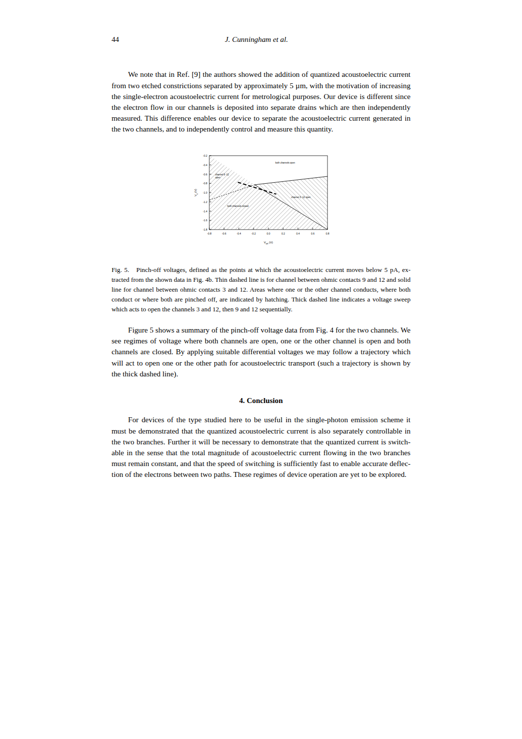44 J. Cunningham et al.
We note that in Ref. [9] the authors showed the addition of quantized acoustoelectric current from two etched constrictions separated by approximately 5 µm, with the motivation of increasing the single-electron acoustoelectric current for metrological purposes. Our device is different since the electron flow in our channels is deposited into separate drains which are then independently measured. This difference enables our device to separate the acoustoelectric current generated in the two channels, and to independently control and measure this quantity.
-0.2 -0.4 -0.6 -0.8 -1.0 -1.2 -1.4 -1.6 -1.8 -0.8 -0.6 -0.4 -0.2 0.0 0.2 0.4 0.6 0.8 Vdiff (V) Vg (V) both channels open channel 9 -12 open channel 3 -12 open both channels closed
Fig. 5. Pinch-off voltages, defined as the points at which the acoustoelectric current moves below 5 pA, extracted from the shown data in Fig. 4b. Thin dashed line is for channel between ohmic contacts 9 and 12 and solid line for channel between ohmic contacts 3 and 12. Areas where one or the other channel conducts, where both conduct or where both are pinched off, are indicated by hatching. Thick dashed line indicates a voltage sweep which acts to open the channels 3 and 12, then 9 and 12 sequentially.
Figure 5 shows a summary of the pinch-off voltage data from Fig. 4 for the two channels. We see regimes of voltage where both channels are open, one or the other channel is open and both channels are closed. By applying suitable differential voltages we may follow a trajectory which will act to open one or the other path for acoustoelectric transport (such a trajectory is shown by the thick dashed line).
4. Conclusion
For devices of the type studied here to be useful in the single-photon emission scheme it must be demonstrated that the quantized acoustoelectric current is also separately controllable in the two branches. Further it will be necessary to demonstrate that the quantized current is switchable in the sense that the total magnitude of acoustoelectric current flowing in the two branches must remain constant, and that the speed of switching is sufficiently fast to enable accurate deflection of the electrons between two paths. These regimes of device operation are yet to be explored.